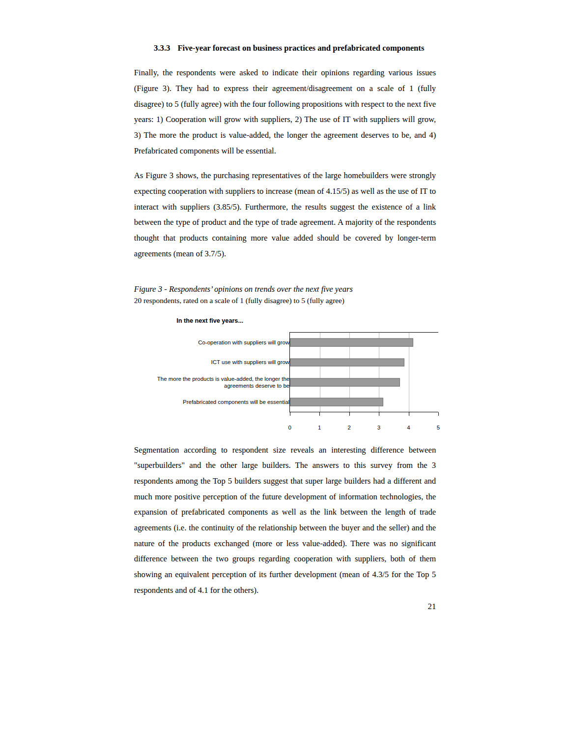3.3.3 Five-year forecast on business practices and prefabricated components
Finally, the respondents were asked to indicate their opinions regarding various issues (Figure 3). They had to express their agreement/disagreement on a scale of 1 (fully disagree) to 5 (fully agree) with the four following propositions with respect to the next five years: 1) Cooperation will grow with suppliers, 2) The use of IT with suppliers will grow, 3) The more the product is value-added, the longer the agreement deserves to be, and 4) Prefabricated components will be essential.
As Figure 3 shows, the purchasing representatives of the large homebuilders were strongly expecting cooperation with suppliers to increase (mean of 4.15/5) as well as the use of IT to interact with suppliers (3.85/5). Furthermore, the results suggest the existence of a link between the type of product and the type of trade agreement. A majority of the respondents thought that products containing more value added should be covered by longer-term agreements (mean of 3.7/5).
Figure 3 - Respondents’ opinions on trends over the next five years
20 respondents, rated on a scale of 1 (fully disagree) to 5 (fully agree)
In the next five years...
| Co-operation with suppliers will grow | |
| ICT use with suppliers will grow | |
| The more the products is value-added, the longer the agreements deserve to be | |
| Prefabricated components will be essential | |
| | 0 1 2 3 4 5 |
Segmentation according to respondent size reveals an interesting difference between "superbuilders" and the other large builders. The answers to this survey from the 3 respondents among the Top 5 builders suggest that super large builders had a different and much more positive perception of the future development of information technologies, the expansion of prefabricated components as well as the link between the length of trade agreements (i.e. the continuity of the relationship between the buyer and the seller) and the nature of the products exchanged (more or less value-added). There was no significant difference between the two groups regarding cooperation with suppliers, both of them showing an equivalent perception of its further development (mean of 4.3/5 for the Top 5 respondents and of 4.1 for the others).
21